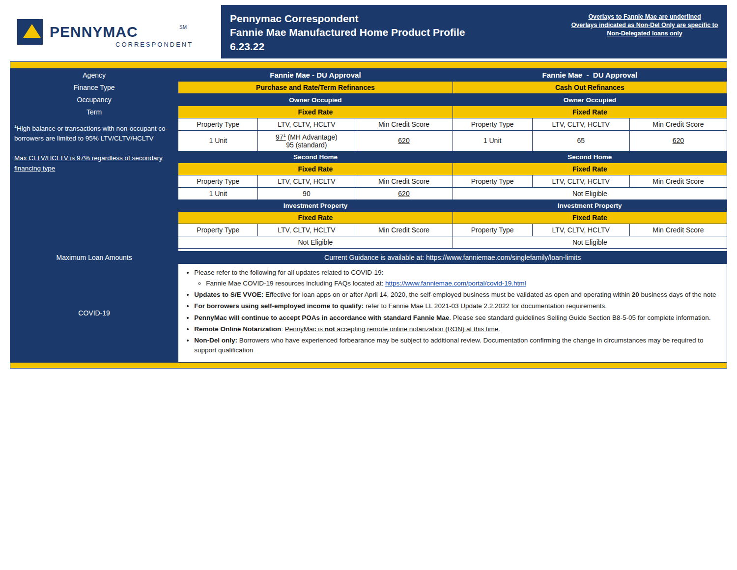PENNYMAC SM CORRESPONDENT
Pennymac Correspondent
Fannie Mae Manufactured Home Product Profile
6.23.22
Overlays to Fannie Mae are underlined
Overlays indicated as Non-Del Only are specific to Non-Delegated loans only
| Agency | Fannie Mae - DU Approval | Fannie Mae - DU Approval |
| Finance Type | Purchase and Rate/Term Refinances | Cash Out Refinances |
| Occupancy | Owner Occupied | Owner Occupied |
| Term | Fixed Rate | Fixed Rate |
| 1 High balance or transactions with non-occupant co-borrowers are limited to 95% LTV/CLTV/HCLTV Max CLTV/HCLTV is 97% regardless of secondary financing type | Property Type | LTV, CLTV, HCLTV | Min Credit Score | Property Type | LTV, CLTV, HCLTV | Min Credit Score |
| 1 Unit | 97 1 (MH Advantage) 95 (standard) | 620 | 1 Unit | 65 | 620 |
| Second Home | Second Home |
| Fixed Rate | Fixed Rate |
| Property Type | LTV, CLTV, HCLTV | Min Credit Score | Property Type | LTV, CLTV, HCLTV | Min Credit Score |
| 1 Unit | 90 | 620 | Not Eligible |
| Investment Property | Investment Property |
| Fixed Rate | Fixed Rate |
| Property Type | LTV, CLTV, HCLTV | Min Credit Score | Property Type | LTV, CLTV, HCLTV | Min Credit Score |
| Not Eligible | Not Eligible |
| Maximum Loan Amounts | Current Guidance is available at: https://www.fanniemae.com/singlefamily/loan-limits |
| COVID-19 | Please refer to the following for all updates related to COVID-19: Fannie Mae COVID-19 resources including FAQs located at: https://www.fanniemae.com/portal/covid-19.html Updates to S/E VVOE: Effective for loan apps on or after April 14, 2020, the self-employed business must be validated as open and operating within 20 business days of the note For borrowers using self-employed income to qualify: refer to Fannie Mae LL 2021-03 Update 2.2.2022 for documentation requirements. PennyMac will continue to accept POAs in accordance with standard Fannie Mae . Please see standard guidelines Selling Guide Section B8-5-05 for complete information. Remote Online Notarization : PennyMac is not accepting remote online notarization (RON) at this time. Non-Del only: Borrowers who have experienced forbearance may be subject to additional review. Documentation confirming the change in circumstances may be required to support qualification |